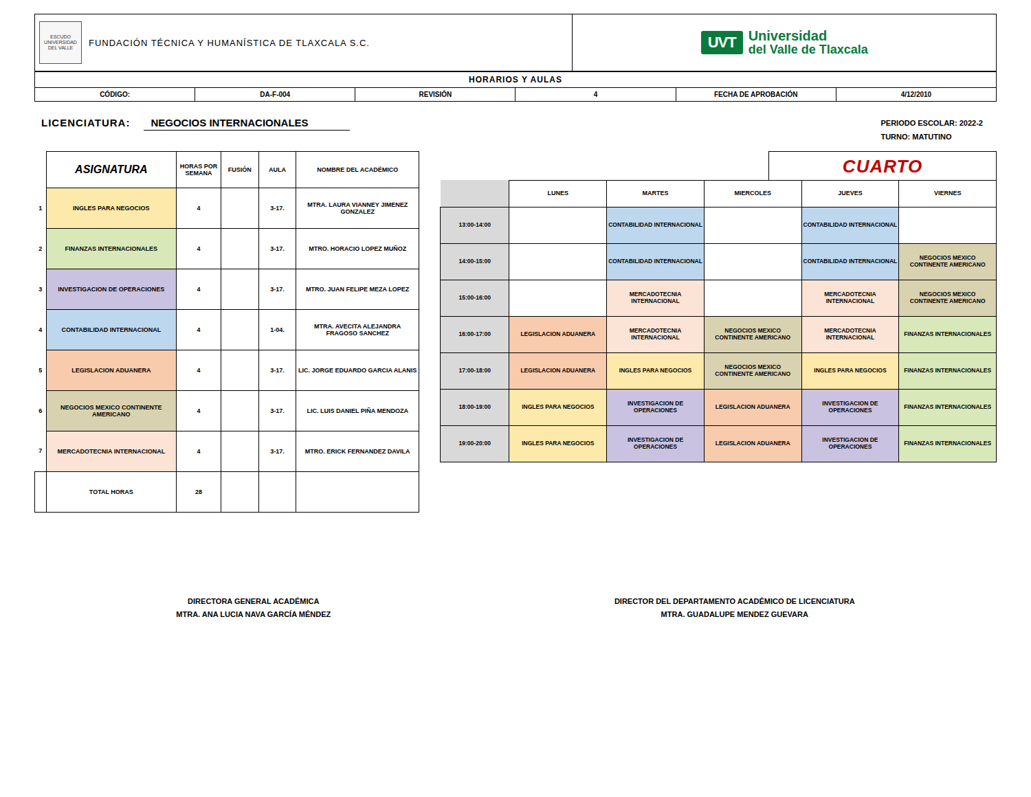| ESCUDO UNIVERSIDAD DEL VALLE FUNDACIÓN TÉCNICA Y HUMANÍSTICA DE TLAXCALA S.C. | UVT Universidad del Valle de Tlaxcala |
| HORARIOS Y AULAS |
| CÓDIGO: | DA-F-004 | REVISIÓN | 4 | FECHA DE APROBACIÓN | 4/12/2010 |
LICENCIATURA: NEGOCIOS INTERNACIONALES
PERIODO ESCOLAR: 2022-2
TURNO: MATUTINO
| | ASIGNATURA | HORAS POR SEMANA | FUSIÓN | AULA | NOMBRE DEL ACADÉMICO |
| --- | --- | --- | --- | --- | --- |
| 1 | INGLES PARA NEGOCIOS | 4 | | 3-17. | MTRA. LAURA VIANNEY JIMENEZ GONZALEZ |
| 2 | FINANZAS INTERNACIONALES | 4 | | 3-17. | MTRO. HORACIO LOPEZ MUÑOZ |
| 3 | INVESTIGACION DE OPERACIONES | 4 | | 3-17. | MTRO. JUAN FELIPE MEZA LOPEZ |
| 4 | CONTABILIDAD INTERNACIONAL | 4 | | 1-04. | MTRA. AVECITA ALEJANDRA FRAGOSO SANCHEZ |
| 5 | LEGISLACION ADUANERA | 4 | | 3-17. | LIC. JORGE EDUARDO GARCIA ALANIS |
| 6 | NEGOCIOS MEXICO CONTINENTE AMERICANO | 4 | | 3-17. | LIC. LUIS DANIEL PIÑA MENDOZA |
| 7 | MERCADOTECNIA INTERNACIONAL | 4 | | 3-17. | MTRO. ERICK FERNANDEZ DAVILA |
| | TOTAL HORAS | 28 | | | |
CUARTO
| | LUNES | MARTES | MIERCOLES | JUEVES | VIERNES |
| --- | --- | --- | --- | --- | --- |
| 13:00-14:00 | | CONTABILIDAD INTERNACIONAL | | CONTABILIDAD INTERNACIONAL | |
| 14:00-15:00 | | CONTABILIDAD INTERNACIONAL | | CONTABILIDAD INTERNACIONAL | NEGOCIOS MEXICO CONTINENTE AMERICANO |
| 15:00-16:00 | | MERCADOTECNIA INTERNACIONAL | | MERCADOTECNIA INTERNACIONAL | NEGOCIOS MEXICO CONTINENTE AMERICANO |
| 16:00-17:00 | LEGISLACION ADUANERA | MERCADOTECNIA INTERNACIONAL | NEGOCIOS MEXICO CONTINENTE AMERICANO | MERCADOTECNIA INTERNACIONAL | FINANZAS INTERNACIONALES |
| 17:00-18:00 | LEGISLACION ADUANERA | INGLES PARA NEGOCIOS | NEGOCIOS MEXICO CONTINENTE AMERICANO | INGLES PARA NEGOCIOS | FINANZAS INTERNACIONALES |
| 18:00-19:00 | INGLES PARA NEGOCIOS | INVESTIGACION DE OPERACIONES | LEGISLACION ADUANERA | INVESTIGACION DE OPERACIONES | FINANZAS INTERNACIONALES |
| 19:00-20:00 | INGLES PARA NEGOCIOS | INVESTIGACION DE OPERACIONES | LEGISLACION ADUANERA | INVESTIGACION DE OPERACIONES | FINANZAS INTERNACIONALES |
DIRECTORA GENERAL ACADÉMICA
MTRA. ANA LUCIA NAVA GARCÍA MÉNDEZ
DIRECTOR DEL DEPARTAMENTO ACADÉMICO DE LICENCIATURA
MTRA. GUADALUPE MENDEZ GUEVARA